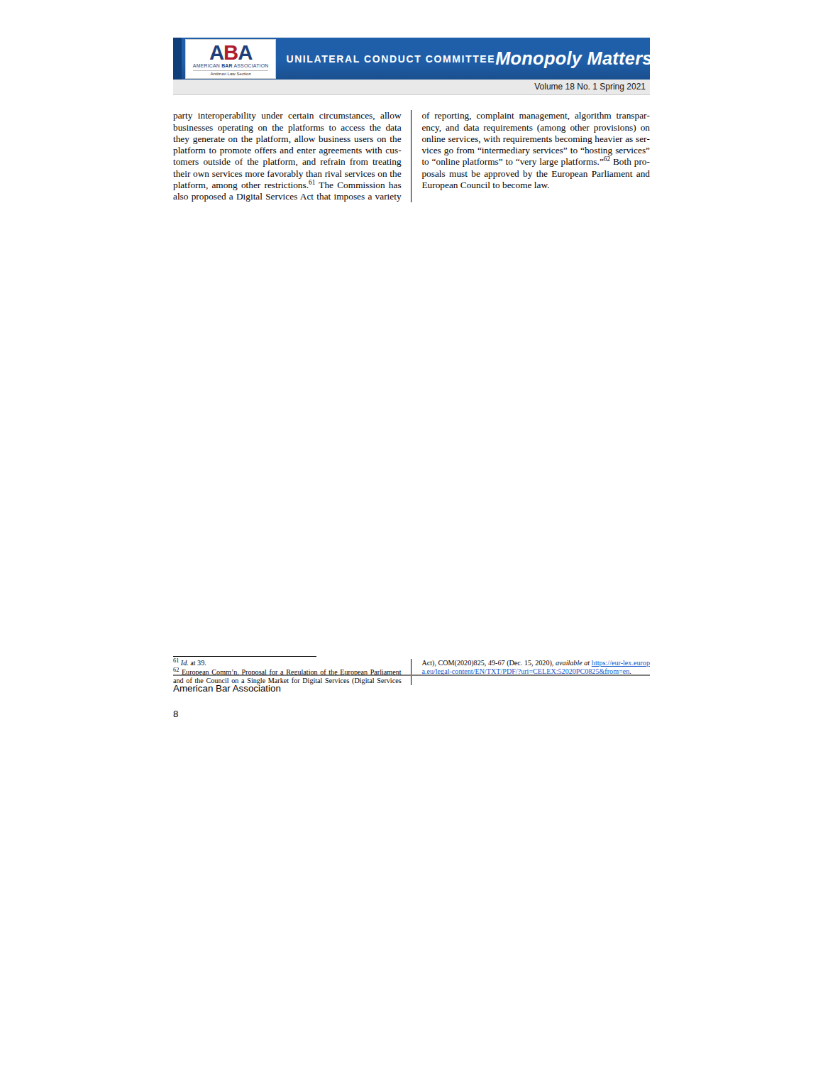ABA
AMERICAN BAR ASSOCIATION
Antitrust Law Section
UNILATERAL CONDUCT COMMITTEE
Monopoly Matters
Volume 18 No. 1 Spring 2021
party interoperability under certain circumstances, allow businesses operating on the platforms to access the data they generate on the platform, allow business users on the platform to promote offers and enter agreements with customers outside of the platform, and refrain from treating their own services more favorably than rival services on the platform, among other restrictions.61 The Commission has also proposed a Digital Services Act that imposes a variety of reporting, complaint management, algorithm transparency, and data requirements (among other provisions) on online services, with requirements becoming heavier as services go from “intermediary services” to “hosting services” to “online platforms” to “very large platforms.”62 Both proposals must be approved by the European Parliament and European Council to become law.
61 Id. at 39.
62 European Comm’n, Proposal for a Regulation of the European Parliament and of the Council on a Single Market for Digital Services (Digital Services Act), COM(2020)825, 49-67 (Dec. 15, 2020), available at https://eur-lex.europa.eu/legal-content/EN/TXT/PDF/?uri=CELEX:52020PC0825&from=en.
American Bar Association
8